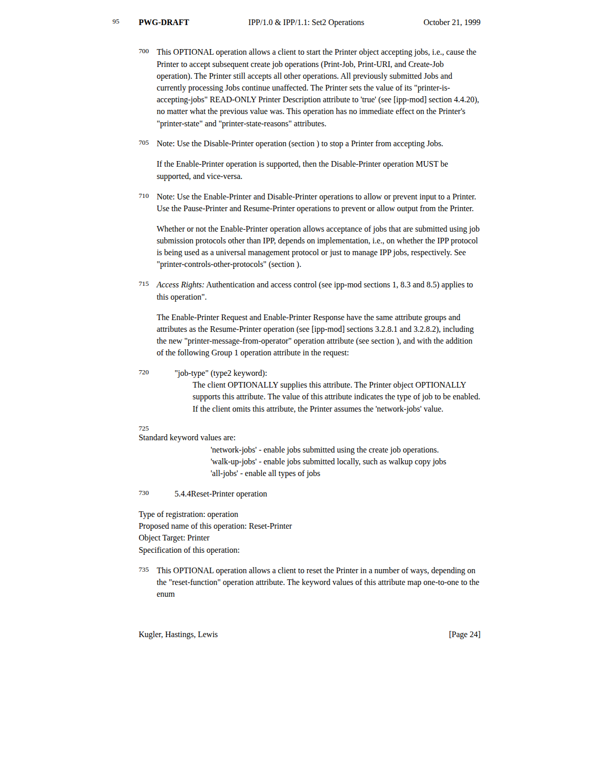95
PWG-DRAFT
IPP/1.0 & IPP/1.1: Set2 Operations
October 21, 1999
700
This OPTIONAL operation allows a client to start the Printer object accepting jobs, i.e., cause the Printer to accept subsequent create job operations (Print-Job, Print-URI, and Create-Job operation). The Printer still accepts all other operations. All previously submitted Jobs and currently processing Jobs continue unaffected. The Printer sets the value of its "printer-is-accepting-jobs" READ-ONLY Printer Description attribute to 'true' (see [ipp-mod] section 4.4.20), no matter what the previous value was. This operation has no immediate effect on the Printer's "printer-state" and "printer-state-reasons" attributes.
705
Note: Use the Disable-Printer operation (section ) to stop a Printer from accepting Jobs.
If the Enable-Printer operation is supported, then the Disable-Printer operation MUST be supported, and vice-versa.
710
Note: Use the Enable-Printer and Disable-Printer operations to allow or prevent input to a Printer. Use the Pause-Printer and Resume-Printer operations to prevent or allow output from the Printer.
Whether or not the Enable-Printer operation allows acceptance of jobs that are submitted using job submission protocols other than IPP, depends on implementation, i.e., on whether the IPP protocol is being used as a universal management protocol or just to manage IPP jobs, respectively. See "printer-controls-other-protocols" (section ).
715
Access Rights: Authentication and access control (see ipp-mod sections 1, 8.3 and 8.5) applies to this operation".
The Enable-Printer Request and Enable-Printer Response have the same attribute groups and attributes as the Resume-Printer operation (see [ipp-mod] sections 3.2.8.1 and 3.2.8.2), including the new "printer-message-from-operator" operation attribute (see section ), and with the addition of the following Group 1 operation attribute in the request:
720
"job-type" (type2 keyword):
The client OPTIONALLY supplies this attribute. The Printer object OPTIONALLY supports this attribute. The value of this attribute indicates the type of job to be enabled. If the client omits this attribute, the Printer assumes the 'network-jobs' value.
725
Standard keyword values are:
'network-jobs' - enable jobs submitted using the create job operations.
'walk-up-jobs' - enable jobs submitted locally, such as walkup copy jobs
'all-jobs' - enable all types of jobs
730
5.4.4Reset-Printer operation
Type of registration: operation
Proposed name of this operation: Reset-Printer
Object Target: Printer
Specification of this operation:
735
This OPTIONAL operation allows a client to reset the Printer in a number of ways, depending on the "reset-function" operation attribute. The keyword values of this attribute map one-to-one to the enum
Kugler, Hastings, Lewis
[Page 24]